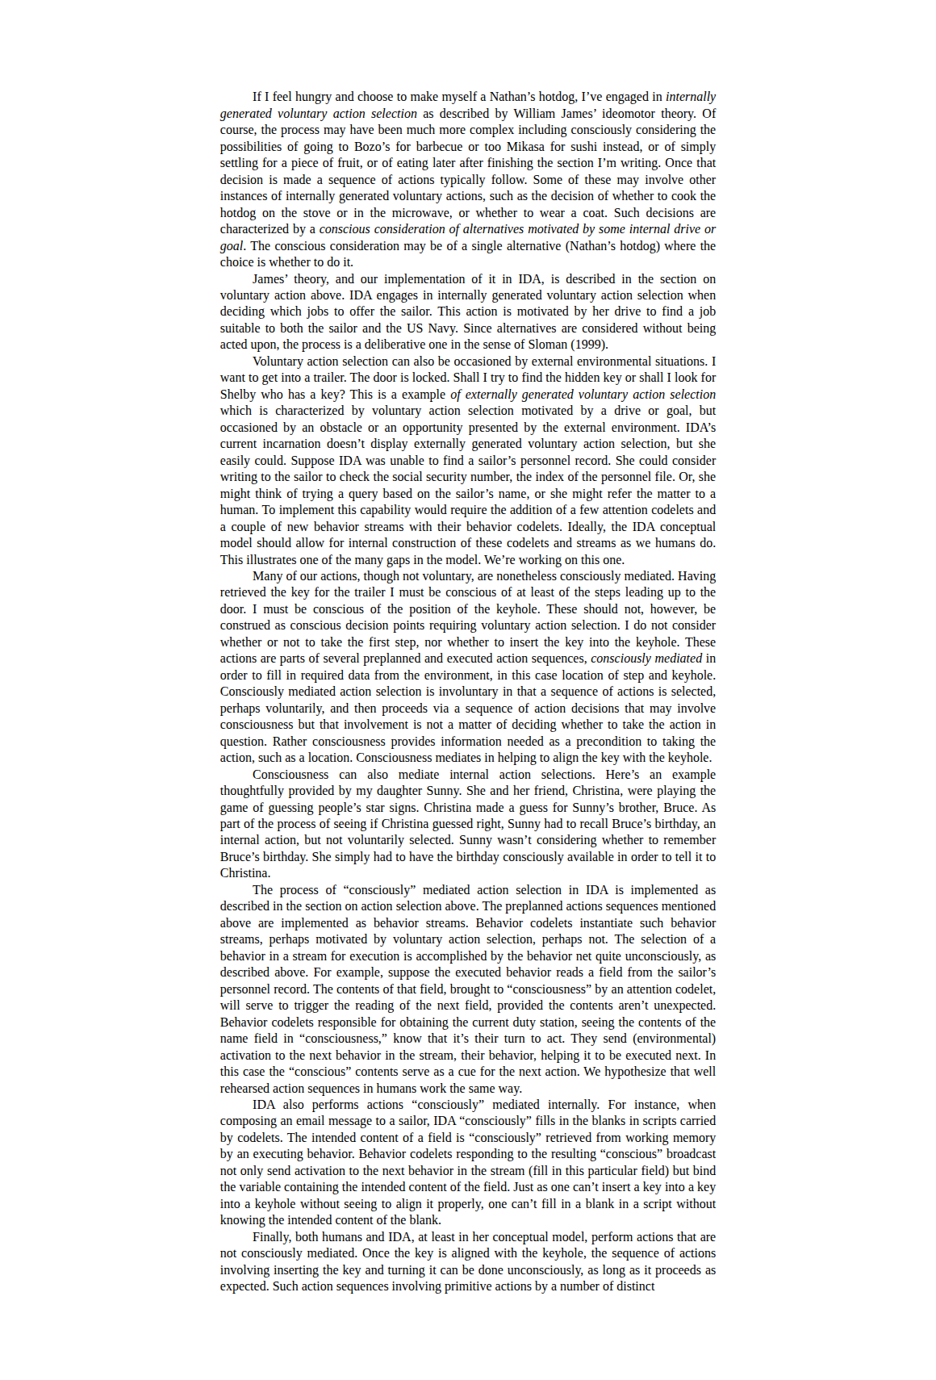If I feel hungry and choose to make myself a Nathan’s hotdog, I’ve engaged in internally generated voluntary action selection as described by William James’ ideomotor theory. Of course, the process may have been much more complex including consciously considering the possibilities of going to Bozo’s for barbecue or too Mikasa for sushi instead, or of simply settling for a piece of fruit, or of eating later after finishing the section I’m writing. Once that decision is made a sequence of actions typically follow. Some of these may involve other instances of internally generated voluntary actions, such as the decision of whether to cook the hotdog on the stove or in the microwave, or whether to wear a coat. Such decisions are characterized by a conscious consideration of alternatives motivated by some internal drive or goal. The conscious consideration may be of a single alternative (Nathan’s hotdog) where the choice is whether to do it.
James’ theory, and our implementation of it in IDA, is described in the section on voluntary action above. IDA engages in internally generated voluntary action selection when deciding which jobs to offer the sailor. This action is motivated by her drive to find a job suitable to both the sailor and the US Navy. Since alternatives are considered without being acted upon, the process is a deliberative one in the sense of Sloman (1999).
Voluntary action selection can also be occasioned by external environmental situations. I want to get into a trailer. The door is locked. Shall I try to find the hidden key or shall I look for Shelby who has a key? This is a example of externally generated voluntary action selection which is characterized by voluntary action selection motivated by a drive or goal, but occasioned by an obstacle or an opportunity presented by the external environment. IDA’s current incarnation doesn’t display externally generated voluntary action selection, but she easily could. Suppose IDA was unable to find a sailor’s personnel record. She could consider writing to the sailor to check the social security number, the index of the personnel file. Or, she might think of trying a query based on the sailor’s name, or she might refer the matter to a human. To implement this capability would require the addition of a few attention codelets and a couple of new behavior streams with their behavior codelets. Ideally, the IDA conceptual model should allow for internal construction of these codelets and streams as we humans do. This illustrates one of the many gaps in the model. We’re working on this one.
Many of our actions, though not voluntary, are nonetheless consciously mediated. Having retrieved the key for the trailer I must be conscious of at least of the steps leading up to the door. I must be conscious of the position of the keyhole. These should not, however, be construed as conscious decision points requiring voluntary action selection. I do not consider whether or not to take the first step, nor whether to insert the key into the keyhole. These actions are parts of several preplanned and executed action sequences, consciously mediated in order to fill in required data from the environment, in this case location of step and keyhole. Consciously mediated action selection is involuntary in that a sequence of actions is selected, perhaps voluntarily, and then proceeds via a sequence of action decisions that may involve consciousness but that involvement is not a matter of deciding whether to take the action in question. Rather consciousness provides information needed as a precondition to taking the action, such as a location. Consciousness mediates in helping to align the key with the keyhole.
Consciousness can also mediate internal action selections. Here’s an example thoughtfully provided by my daughter Sunny. She and her friend, Christina, were playing the game of guessing people’s star signs. Christina made a guess for Sunny’s brother, Bruce. As part of the process of seeing if Christina guessed right, Sunny had to recall Bruce’s birthday, an internal action, but not voluntarily selected. Sunny wasn’t considering whether to remember Bruce’s birthday. She simply had to have the birthday consciously available in order to tell it to Christina.
The process of “consciously” mediated action selection in IDA is implemented as described in the section on action selection above. The preplanned actions sequences mentioned above are implemented as behavior streams. Behavior codelets instantiate such behavior streams, perhaps motivated by voluntary action selection, perhaps not. The selection of a behavior in a stream for execution is accomplished by the behavior net quite unconsciously, as described above. For example, suppose the executed behavior reads a field from the sailor’s personnel record. The contents of that field, brought to “consciousness” by an attention codelet, will serve to trigger the reading of the next field, provided the contents aren’t unexpected. Behavior codelets responsible for obtaining the current duty station, seeing the contents of the name field in “consciousness,” know that it’s their turn to act. They send (environmental) activation to the next behavior in the stream, their behavior, helping it to be executed next. In this case the “conscious” contents serve as a cue for the next action. We hypothesize that well rehearsed action sequences in humans work the same way.
IDA also performs actions “consciously” mediated internally. For instance, when composing an email message to a sailor, IDA “consciously” fills in the blanks in scripts carried by codelets. The intended content of a field is “consciously” retrieved from working memory by an executing behavior. Behavior codelets responding to the resulting “conscious” broadcast not only send activation to the next behavior in the stream (fill in this particular field) but bind the variable containing the intended content of the field. Just as one can’t insert a key into a key into a keyhole without seeing to align it properly, one can’t fill in a blank in a script without knowing the intended content of the blank.
Finally, both humans and IDA, at least in her conceptual model, perform actions that are not consciously mediated. Once the key is aligned with the keyhole, the sequence of actions involving inserting the key and turning it can be done unconsciously, as long as it proceeds as expected. Such action sequences involving primitive actions by a number of distinct